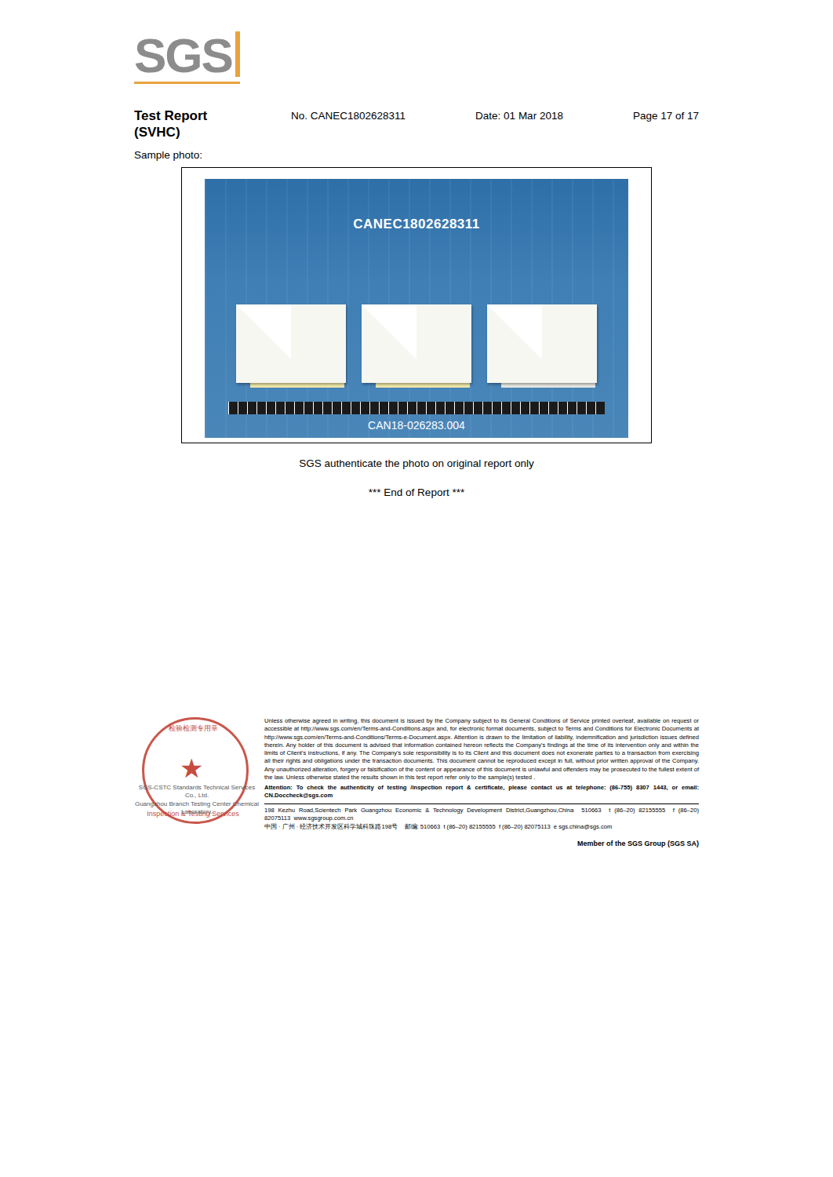SGS
Test Report
(SVHC)
No. CANEC1802628311 Date: 01 Mar 2018 Page 17 of 17
Sample photo:
CANEC1802628311
CAN18-026283.004
SGS authenticate the photo on original report only
*** End of Report ***
检验检测专用章
★
Inspection & Testing Services
SGS-CSTC Standards Technical Services Co., Ltd.
Guangzhou Branch Testing Center Chemical Laboratory.
Unless otherwise agreed in writing, this document is issued by the Company subject to its General Conditions of Service printed overleaf, available on request or accessible at http://www.sgs.com/en/Terms-and-Conditions.aspx and, for electronic format documents, subject to Terms and Conditions for Electronic Documents at http://www.sgs.com/en/Terms-and-Conditions/Terms-e-Document.aspx. Attention is drawn to the limitation of liability, indemnification and jurisdiction issues defined therein. Any holder of this document is advised that information contained hereon reflects the Company's findings at the time of its intervention only and within the limits of Client's instructions, if any. The Company's sole responsibility is to its Client and this document does not exonerate parties to a transaction from exercising all their rights and obligations under the transaction documents. This document cannot be reproduced except in full, without prior written approval of the Company. Any unauthorized alteration, forgery or falsification of the content or appearance of this document is unlawful and offenders may be prosecuted to the fullest extent of the law. Unless otherwise stated the results shown in this test report refer only to the sample(s) tested .
Attention: To check the authenticity of testing /inspection report & certificate, please contact us at telephone: (86-755) 8307 1443, or email: CN.Doccheck@sgs.com
198 Kezhu Road,Scientech Park Guangzhou Economic & Technology Development District,Guangzhou,China 510663 t (86–20) 82155555 f (86–20) 82075113 www.sgsgroup.com.cn
中国 · 广州 · 经济技术开发区科学城科珠路198号 邮编: 510663 t (86–20) 82155555 f (86–20) 82075113 e sgs.china@sgs.com
Member of the SGS Group (SGS SA)